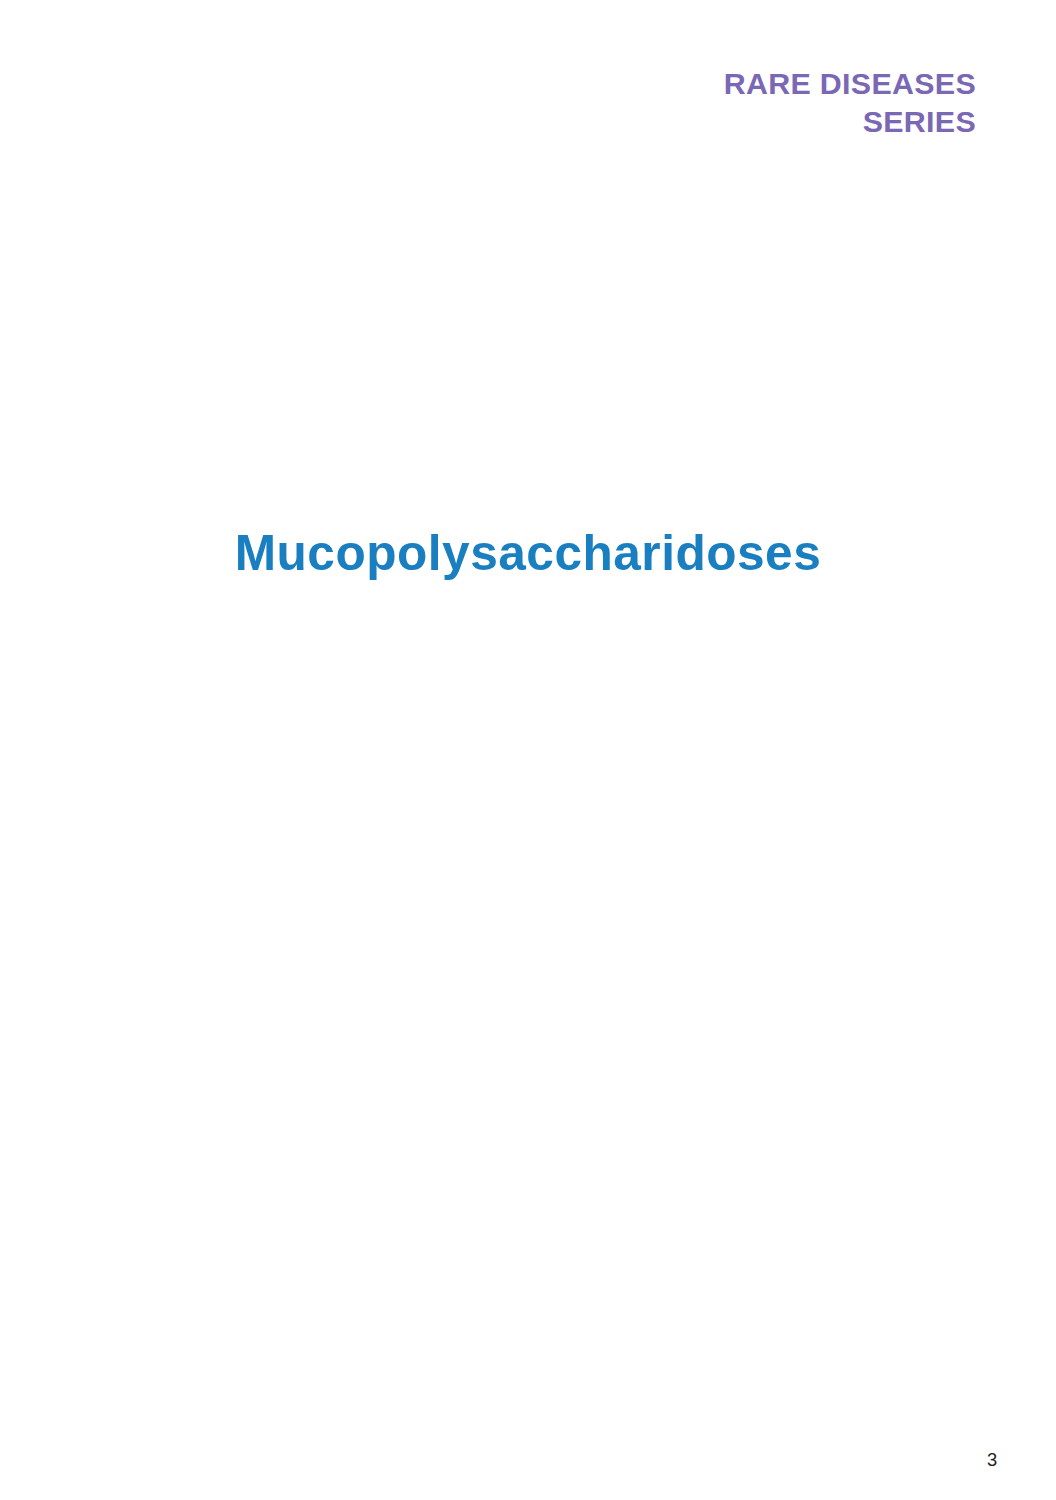RARE DISEASES
SERIES
Mucopolysaccharidoses
3